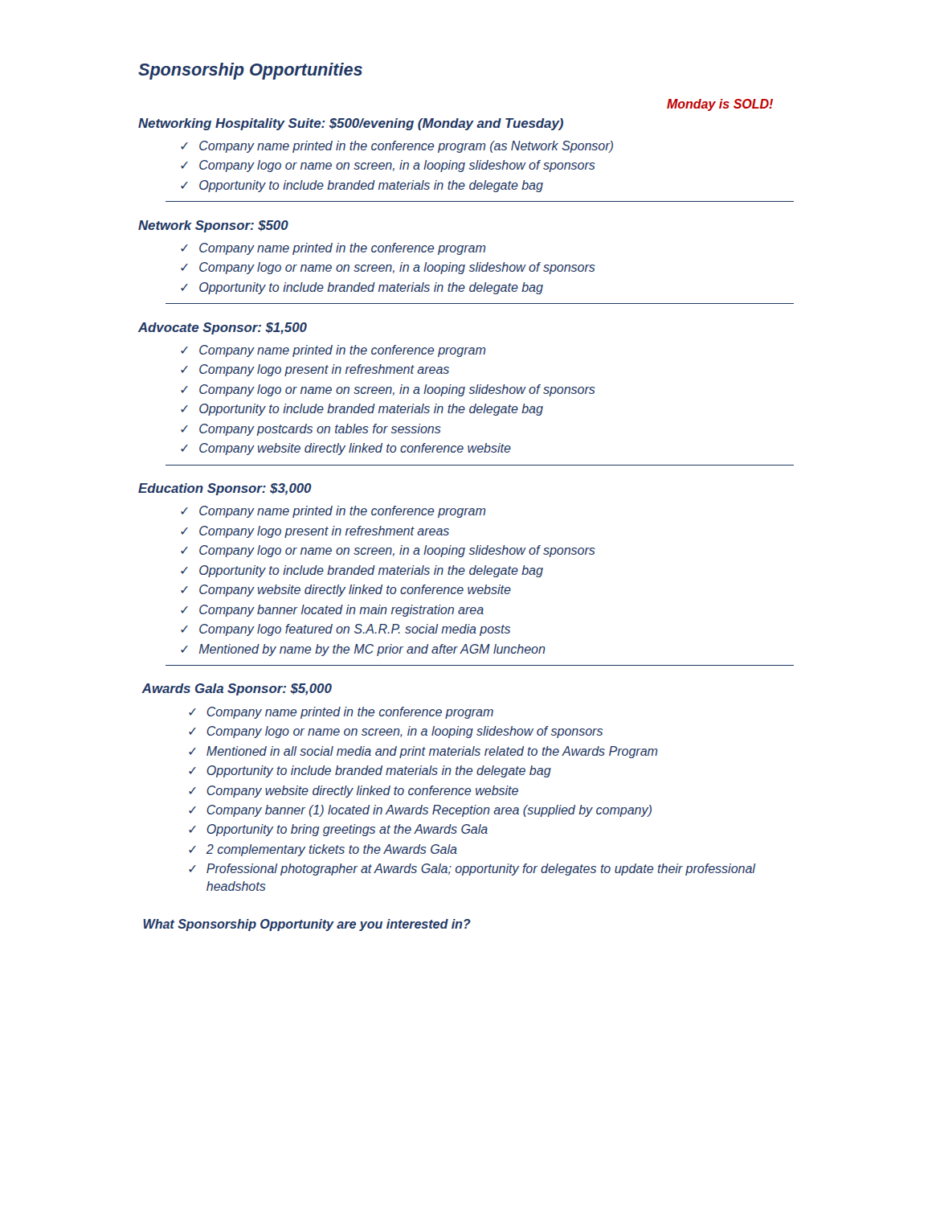Sponsorship Opportunities
Monday is SOLD!
Networking Hospitality Suite: $500/evening (Monday and Tuesday)
Company name printed in the conference program (as Network Sponsor)
Company logo or name on screen, in a looping slideshow of sponsors
Opportunity to include branded materials in the delegate bag
Network Sponsor: $500
Company name printed in the conference program
Company logo or name on screen, in a looping slideshow of sponsors
Opportunity to include branded materials in the delegate bag
Advocate Sponsor: $1,500
Company name printed in the conference program
Company logo present in refreshment areas
Company logo or name on screen, in a looping slideshow of sponsors
Opportunity to include branded materials in the delegate bag
Company postcards on tables for sessions
Company website directly linked to conference website
Education Sponsor: $3,000
Company name printed in the conference program
Company logo present in refreshment areas
Company logo or name on screen, in a looping slideshow of sponsors
Opportunity to include branded materials in the delegate bag
Company website directly linked to conference website
Company banner located in main registration area
Company logo featured on S.A.R.P. social media posts
Mentioned by name by the MC prior and after AGM luncheon
Awards Gala Sponsor: $5,000
Company name printed in the conference program
Company logo or name on screen, in a looping slideshow of sponsors
Mentioned in all social media and print materials related to the Awards Program
Opportunity to include branded materials in the delegate bag
Company website directly linked to conference website
Company banner (1) located in Awards Reception area (supplied by company)
Opportunity to bring greetings at the Awards Gala
2 complementary tickets to the Awards Gala
Professional photographer at Awards Gala; opportunity for delegates to update their professional headshots
What Sponsorship Opportunity are you interested in?